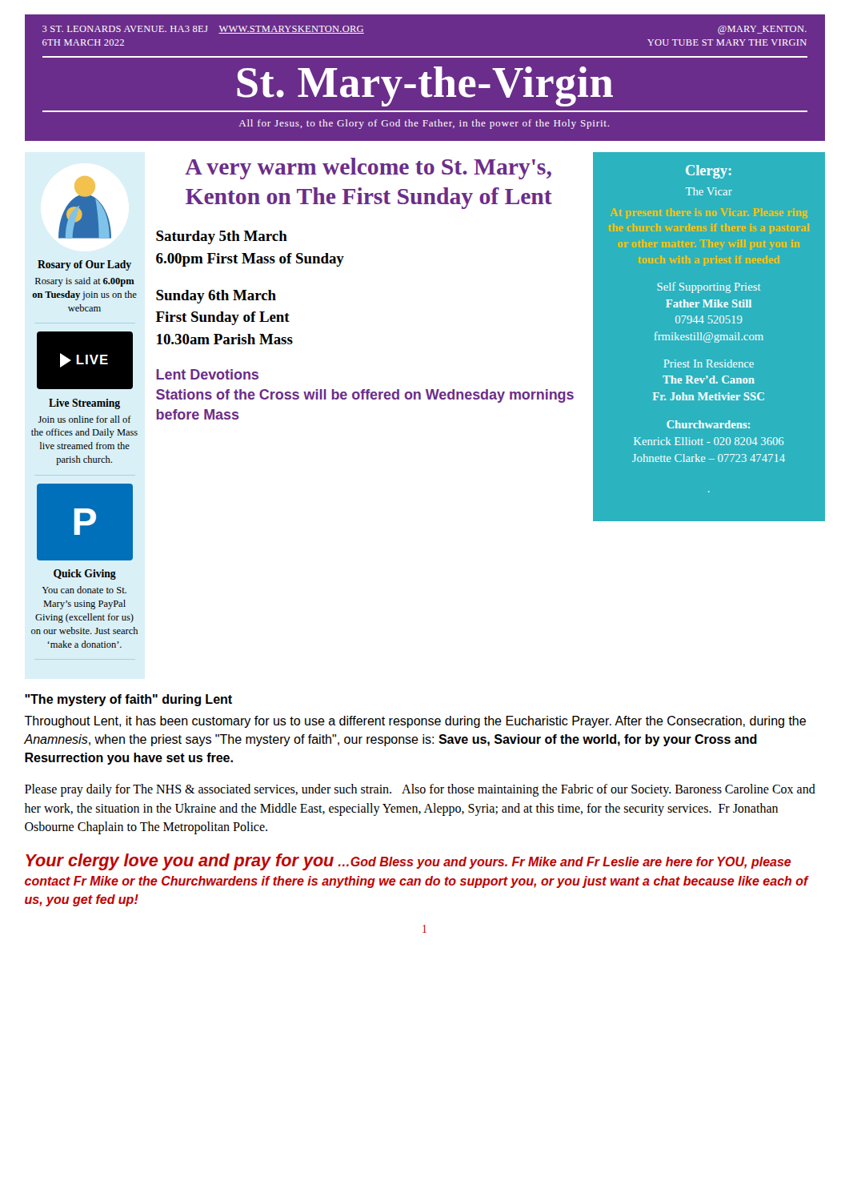3 ST. LEONARDS AVENUE. HA3 8EJ WWW.STMARYSKENTON.ORG
6TH MARCH 2022
@MARY_KENTON.
YOU TUBE ST MARY THE VIRGIN
St. Mary-the-Virgin
All for Jesus, to the Glory of God the Father, in the power of the Holy Spirit.
Rosary of Our Lady
Rosary is said at 6.00pm on Tuesday join us on the webcam
LIVE
Live Streaming
Join us online for all of the offices and Daily Mass live streamed from the parish church.
P
Quick Giving
You can donate to St. Mary’s using PayPal Giving (excellent for us) on our website. Just search ‘make a donation’.
A very warm welcome to St. Mary's, Kenton on The First Sunday of Lent
Saturday 5th March
6.00pm First Mass of Sunday
Sunday 6th March
First Sunday of Lent
10.30am Parish Mass
Lent Devotions
Stations of the Cross will be offered on Wednesday mornings before Mass
Clergy:
The Vicar
At present there is no Vicar. Please ring the church wardens if there is a pastoral or other matter. They will put you in touch with a priest if needed
Self Supporting Priest
Father Mike Still
07944 520519
frmikestill@gmail.com
Priest In Residence
The Rev’d. Canon
Fr. John Metivier SSC
Churchwardens:
Kenrick Elliott - 020 8204 3606
Johnette Clarke – 07723 474714
.
"The mystery of faith" during Lent
Throughout Lent, it has been customary for us to use a different response during the Eucharistic Prayer. After the Consecration, during the Anamnesis, when the priest says "The mystery of faith", our response is: Save us, Saviour of the world, for by your Cross and Resurrection you have set us free.
Please pray daily for The NHS & associated services, under such strain. Also for those maintaining the Fabric of our Society. Baroness Caroline Cox and her work, the situation in the Ukraine and the Middle East, especially Yemen, Aleppo, Syria; and at this time, for the security services. Fr Jonathan Osbourne Chaplain to The Metropolitan Police.
Your clergy love you and pray for you …God Bless you and yours. Fr Mike and Fr Leslie are here for YOU, please contact Fr Mike or the Churchwardens if there is anything we can do to support you, or you just want a chat because like each of us, you get fed up!
1